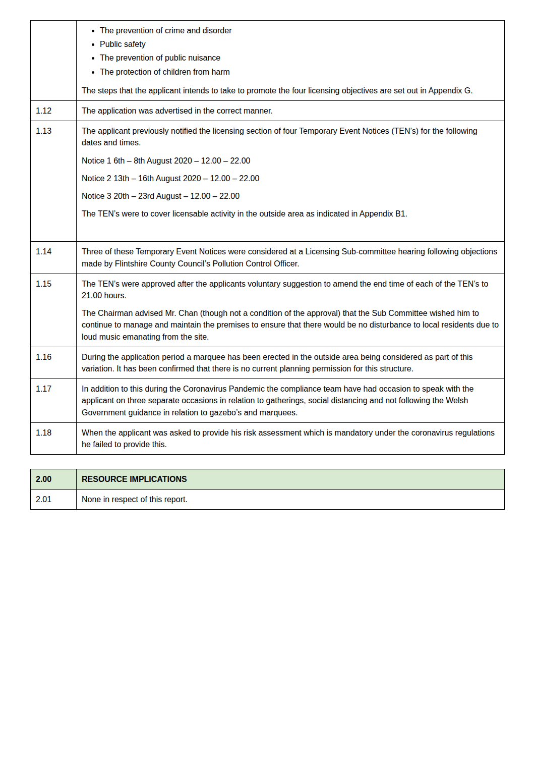| | The prevention of crime and disorder Public safety The prevention of public nuisance The protection of children from harm The steps that the applicant intends to take to promote the four licensing objectives are set out in Appendix G. |
| 1.12 | The application was advertised in the correct manner. |
| 1.13 | The applicant previously notified the licensing section of four Temporary Event Notices (TEN’s) for the following dates and times. Notice 1 6th – 8th August 2020 – 12.00 – 22.00 Notice 2 13th – 16th August 2020 – 12.00 – 22.00 Notice 3 20th – 23rd August – 12.00 – 22.00 The TEN’s were to cover licensable activity in the outside area as indicated in Appendix B1. |
| 1.14 | Three of these Temporary Event Notices were considered at a Licensing Sub-committee hearing following objections made by Flintshire County Council’s Pollution Control Officer. |
| 1.15 | The TEN’s were approved after the applicants voluntary suggestion to amend the end time of each of the TEN’s to 21.00 hours. The Chairman advised Mr. Chan (though not a condition of the approval) that the Sub Committee wished him to continue to manage and maintain the premises to ensure that there would be no disturbance to local residents due to loud music emanating from the site. |
| 1.16 | During the application period a marquee has been erected in the outside area being considered as part of this variation. It has been confirmed that there is no current planning permission for this structure. |
| 1.17 | In addition to this during the Coronavirus Pandemic the compliance team have had occasion to speak with the applicant on three separate occasions in relation to gatherings, social distancing and not following the Welsh Government guidance in relation to gazebo’s and marquees. |
| 1.18 | When the applicant was asked to provide his risk assessment which is mandatory under the coronavirus regulations he failed to provide this. |
| 2.00 | RESOURCE IMPLICATIONS |
| 2.01 | None in respect of this report. |